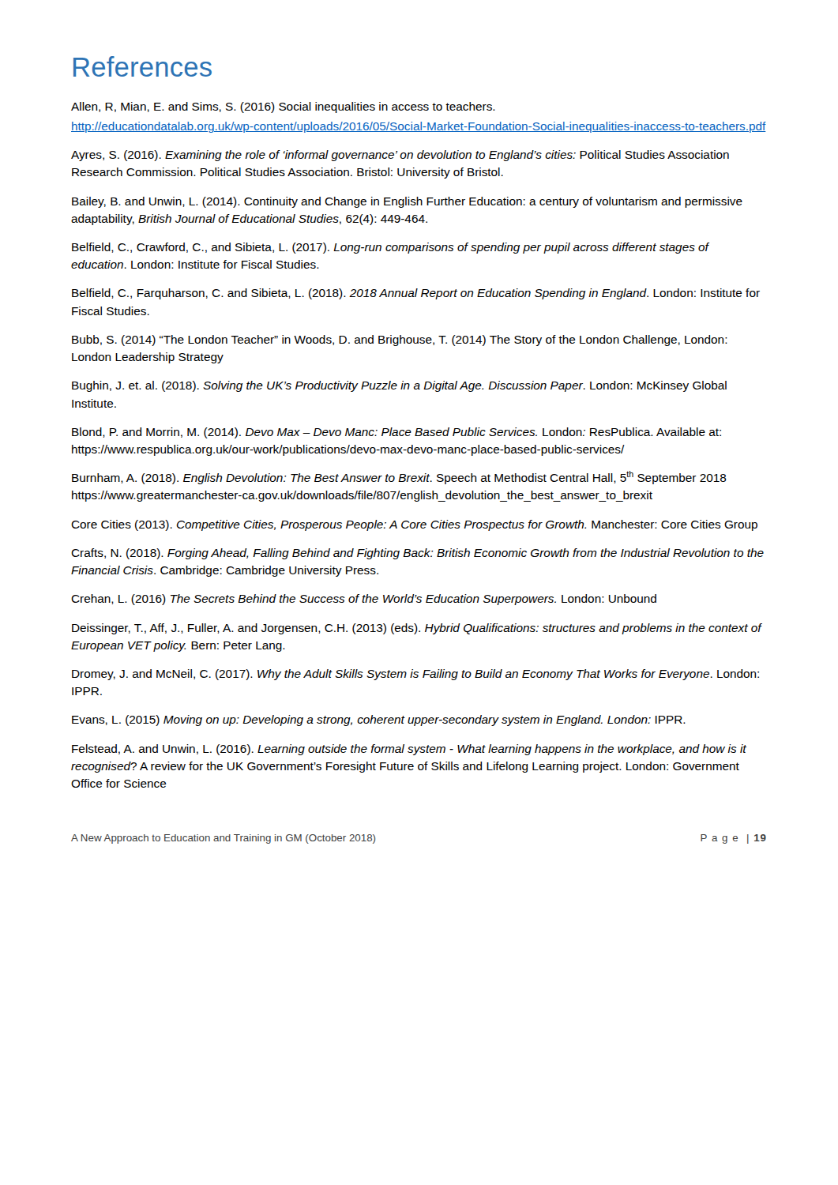References
Allen, R, Mian, E. and Sims, S. (2016) Social inequalities in access to teachers.
http://educationdatalab.org.uk/wp-content/uploads/2016/05/Social-Market-Foundation-Social-inequalities-inaccess-to-teachers.pdf
Ayres, S. (2016). Examining the role of ‘informal governance’ on devolution to England’s cities: Political Studies Association Research Commission. Political Studies Association. Bristol: University of Bristol.
Bailey, B. and Unwin, L. (2014). Continuity and Change in English Further Education: a century of voluntarism and permissive adaptability, British Journal of Educational Studies, 62(4): 449-464.
Belfield, C., Crawford, C., and Sibieta, L. (2017). Long-run comparisons of spending per pupil across different stages of education. London: Institute for Fiscal Studies.
Belfield, C., Farquharson, C. and Sibieta, L. (2018). 2018 Annual Report on Education Spending in England. London: Institute for Fiscal Studies.
Bubb, S. (2014) “The London Teacher” in Woods, D. and Brighouse, T. (2014) The Story of the London Challenge, London: London Leadership Strategy
Bughin, J. et. al. (2018). Solving the UK’s Productivity Puzzle in a Digital Age. Discussion Paper. London: McKinsey Global Institute.
Blond, P. and Morrin, M. (2014). Devo Max – Devo Manc: Place Based Public Services. London: ResPublica. Available at: https://www.respublica.org.uk/our-work/publications/devo-max-devo-manc-place-based-public-services/
Burnham, A. (2018). English Devolution: The Best Answer to Brexit. Speech at Methodist Central Hall, 5th September 2018 https://www.greatermanchester-ca.gov.uk/downloads/file/807/english_devolution_the_best_answer_to_brexit
Core Cities (2013). Competitive Cities, Prosperous People: A Core Cities Prospectus for Growth. Manchester: Core Cities Group
Crafts, N. (2018). Forging Ahead, Falling Behind and Fighting Back: British Economic Growth from the Industrial Revolution to the Financial Crisis. Cambridge: Cambridge University Press.
Crehan, L. (2016) The Secrets Behind the Success of the World’s Education Superpowers. London: Unbound
Deissinger, T., Aff, J., Fuller, A. and Jorgensen, C.H. (2013) (eds). Hybrid Qualifications: structures and problems in the context of European VET policy. Bern: Peter Lang.
Dromey, J. and McNeil, C. (2017). Why the Adult Skills System is Failing to Build an Economy That Works for Everyone. London: IPPR.
Evans, L. (2015) Moving on up: Developing a strong, coherent upper-secondary system in England. London: IPPR.
Felstead, A. and Unwin, L. (2016). Learning outside the formal system - What learning happens in the workplace, and how is it recognised? A review for the UK Government’s Foresight Future of Skills and Lifelong Learning project. London: Government Office for Science
A New Approach to Education and Training in GM (October 2018)
P a g e | 19